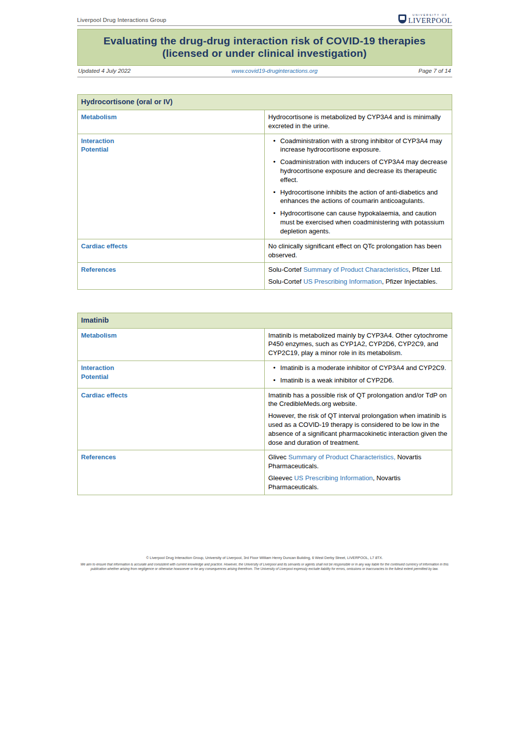Liverpool Drug Interactions Group
UNIVERSITY OF LIVERPOOL
Evaluating the drug-drug interaction risk of COVID-19 therapies
(licensed or under clinical investigation)
Updated 4 July 2022
www.covid19-druginteractions.org
Page 7 of 14
| Hydrocortisone (oral or IV) |
| --- |
| Metabolism | Hydrocortisone is metabolized by CYP3A4 and is minimally excreted in the urine. |
| Interaction Potential | Coadministration with a strong inhibitor of CYP3A4 may increase hydrocortisone exposure. Coadministration with inducers of CYP3A4 may decrease hydrocortisone exposure and decrease its therapeutic effect. Hydrocortisone inhibits the action of anti-diabetics and enhances the actions of coumarin anticoagulants. Hydrocortisone can cause hypokalaemia, and caution must be exercised when coadministering with potassium depletion agents. |
| Cardiac effects | No clinically significant effect on QTc prolongation has been observed. |
| References | Solu-Cortef Summary of Product Characteristics , Pfizer Ltd. Solu-Cortef US Prescribing Information , Pfizer Injectables. |
| Imatinib |
| --- |
| Metabolism | Imatinib is metabolized mainly by CYP3A4. Other cytochrome P450 enzymes, such as CYP1A2, CYP2D6, CYP2C9, and CYP2C19, play a minor role in its metabolism. |
| Interaction Potential | Imatinib is a moderate inhibitor of CYP3A4 and CYP2C9. Imatinib is a weak inhibitor of CYP2D6. |
| Cardiac effects | Imatinib has a possible risk of QT prolongation and/or TdP on the CredibleMeds.org website. However, the risk of QT interval prolongation when imatinib is used as a COVID-19 therapy is considered to be low in the absence of a significant pharmacokinetic interaction given the dose and duration of treatment. |
| References | Glivec Summary of Product Characteristics, Novartis Pharmaceuticals. Gleevec US Prescribing Information , Novartis Pharmaceuticals. |
© Liverpool Drug Interaction Group, University of Liverpool, 3rd Floor William Henry Duncan Building, 6 West Derby Street, LIVERPOOL, L7 8TX.
We aim to ensure that information is accurate and consistent with current knowledge and practice. However, the University of Liverpool and its servants or agents shall not be responsible or in any way liable for the continued currency of information in this publication whether arising from negligence or otherwise howsoever or for any consequences arising therefrom. The University of Liverpool expressly exclude liability for errors, omissions or inaccuracies to the fullest extent permitted by law.